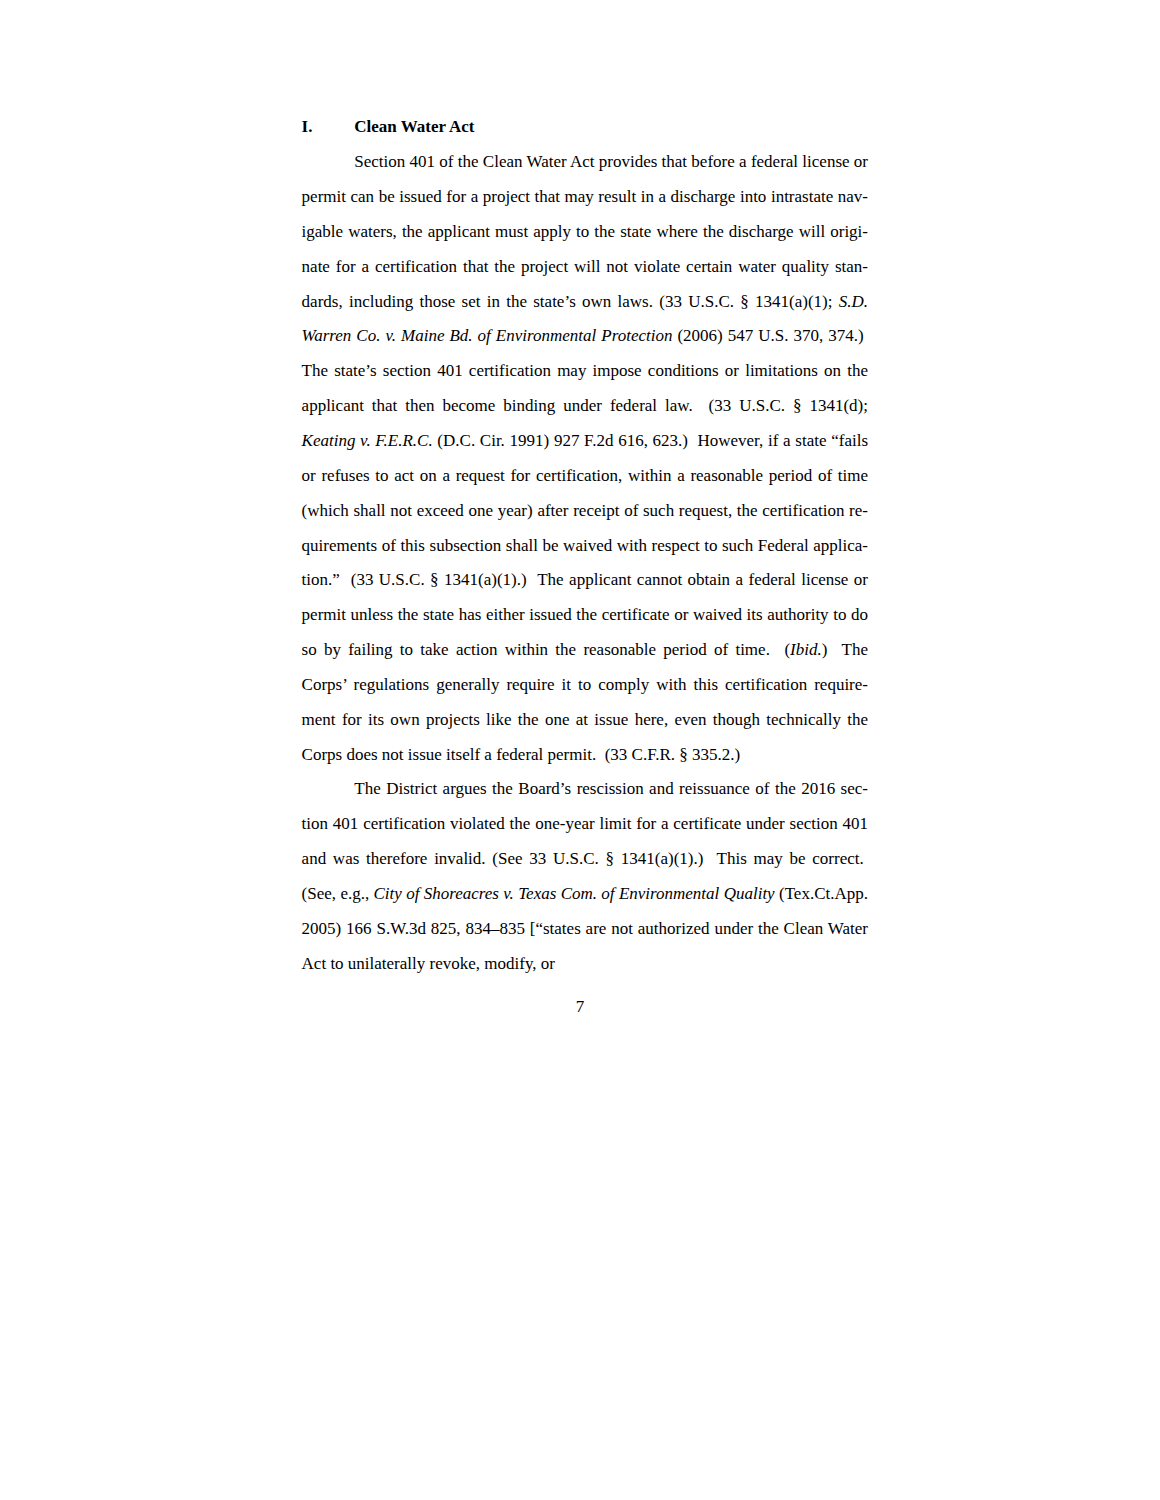I. Clean Water Act
Section 401 of the Clean Water Act provides that before a federal license or permit can be issued for a project that may result in a discharge into intrastate navigable waters, the applicant must apply to the state where the discharge will originate for a certification that the project will not violate certain water quality standards, including those set in the state’s own laws. (33 U.S.C. § 1341(a)(1); S.D. Warren Co. v. Maine Bd. of Environmental Protection (2006) 547 U.S. 370, 374.) The state’s section 401 certification may impose conditions or limitations on the applicant that then become binding under federal law. (33 U.S.C. § 1341(d); Keating v. F.E.R.C. (D.C. Cir. 1991) 927 F.2d 616, 623.) However, if a state “fails or refuses to act on a request for certification, within a reasonable period of time (which shall not exceed one year) after receipt of such request, the certification requirements of this subsection shall be waived with respect to such Federal application.” (33 U.S.C. § 1341(a)(1).) The applicant cannot obtain a federal license or permit unless the state has either issued the certificate or waived its authority to do so by failing to take action within the reasonable period of time. (Ibid.) The Corps’ regulations generally require it to comply with this certification requirement for its own projects like the one at issue here, even though technically the Corps does not issue itself a federal permit. (33 C.F.R. § 335.2.)
The District argues the Board’s rescission and reissuance of the 2016 section 401 certification violated the one-year limit for a certificate under section 401 and was therefore invalid. (See 33 U.S.C. § 1341(a)(1).) This may be correct. (See, e.g., City of Shoreacres v. Texas Com. of Environmental Quality (Tex.Ct.App. 2005) 166 S.W.3d 825, 834–835 [“states are not authorized under the Clean Water Act to unilaterally revoke, modify, or
7